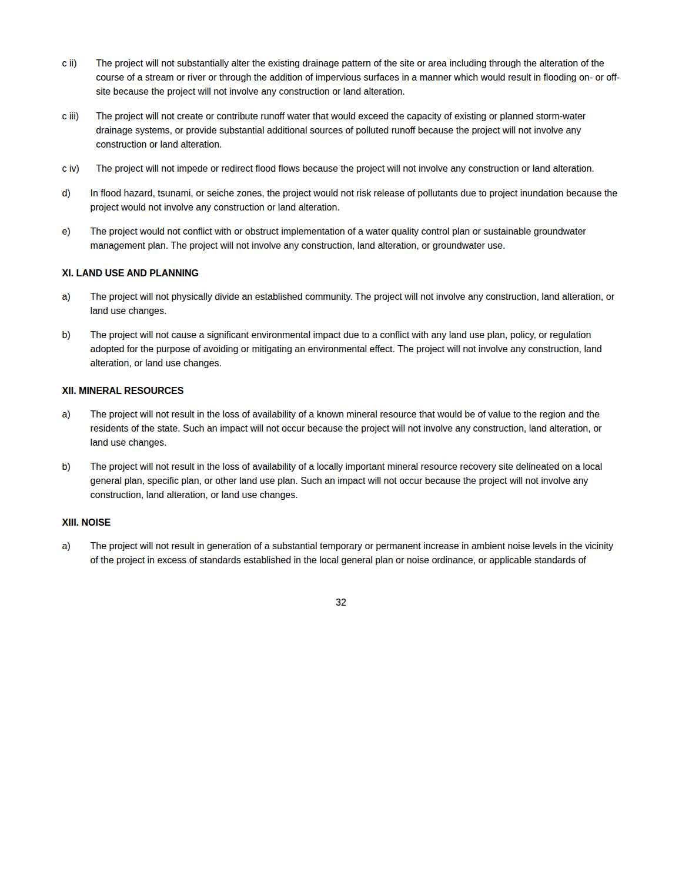c ii)
The project will not substantially alter the existing drainage pattern of the site or area including through the alteration of the course of a stream or river or through the addition of impervious surfaces in a manner which would result in flooding on- or off-site because the project will not involve any construction or land alteration.
c iii)
The project will not create or contribute runoff water that would exceed the capacity of existing or planned storm-water drainage systems, or provide substantial additional sources of polluted runoff because the project will not involve any construction or land alteration.
c iv)
The project will not impede or redirect flood flows because the project will not involve any construction or land alteration.
d)
In flood hazard, tsunami, or seiche zones, the project would not risk release of pollutants due to project inundation because the project would not involve any construction or land alteration.
e)
The project would not conflict with or obstruct implementation of a water quality control plan or sustainable groundwater management plan. The project will not involve any construction, land alteration, or groundwater use.
XI. LAND USE AND PLANNING
a)
The project will not physically divide an established community. The project will not involve any construction, land alteration, or land use changes.
b)
The project will not cause a significant environmental impact due to a conflict with any land use plan, policy, or regulation adopted for the purpose of avoiding or mitigating an environmental effect. The project will not involve any construction, land alteration, or land use changes.
XII. MINERAL RESOURCES
a)
The project will not result in the loss of availability of a known mineral resource that would be of value to the region and the residents of the state. Such an impact will not occur because the project will not involve any construction, land alteration, or land use changes.
b)
The project will not result in the loss of availability of a locally important mineral resource recovery site delineated on a local general plan, specific plan, or other land use plan. Such an impact will not occur because the project will not involve any construction, land alteration, or land use changes.
XIII. NOISE
a)
The project will not result in generation of a substantial temporary or permanent increase in ambient noise levels in the vicinity of the project in excess of standards established in the local general plan or noise ordinance, or applicable standards of
32